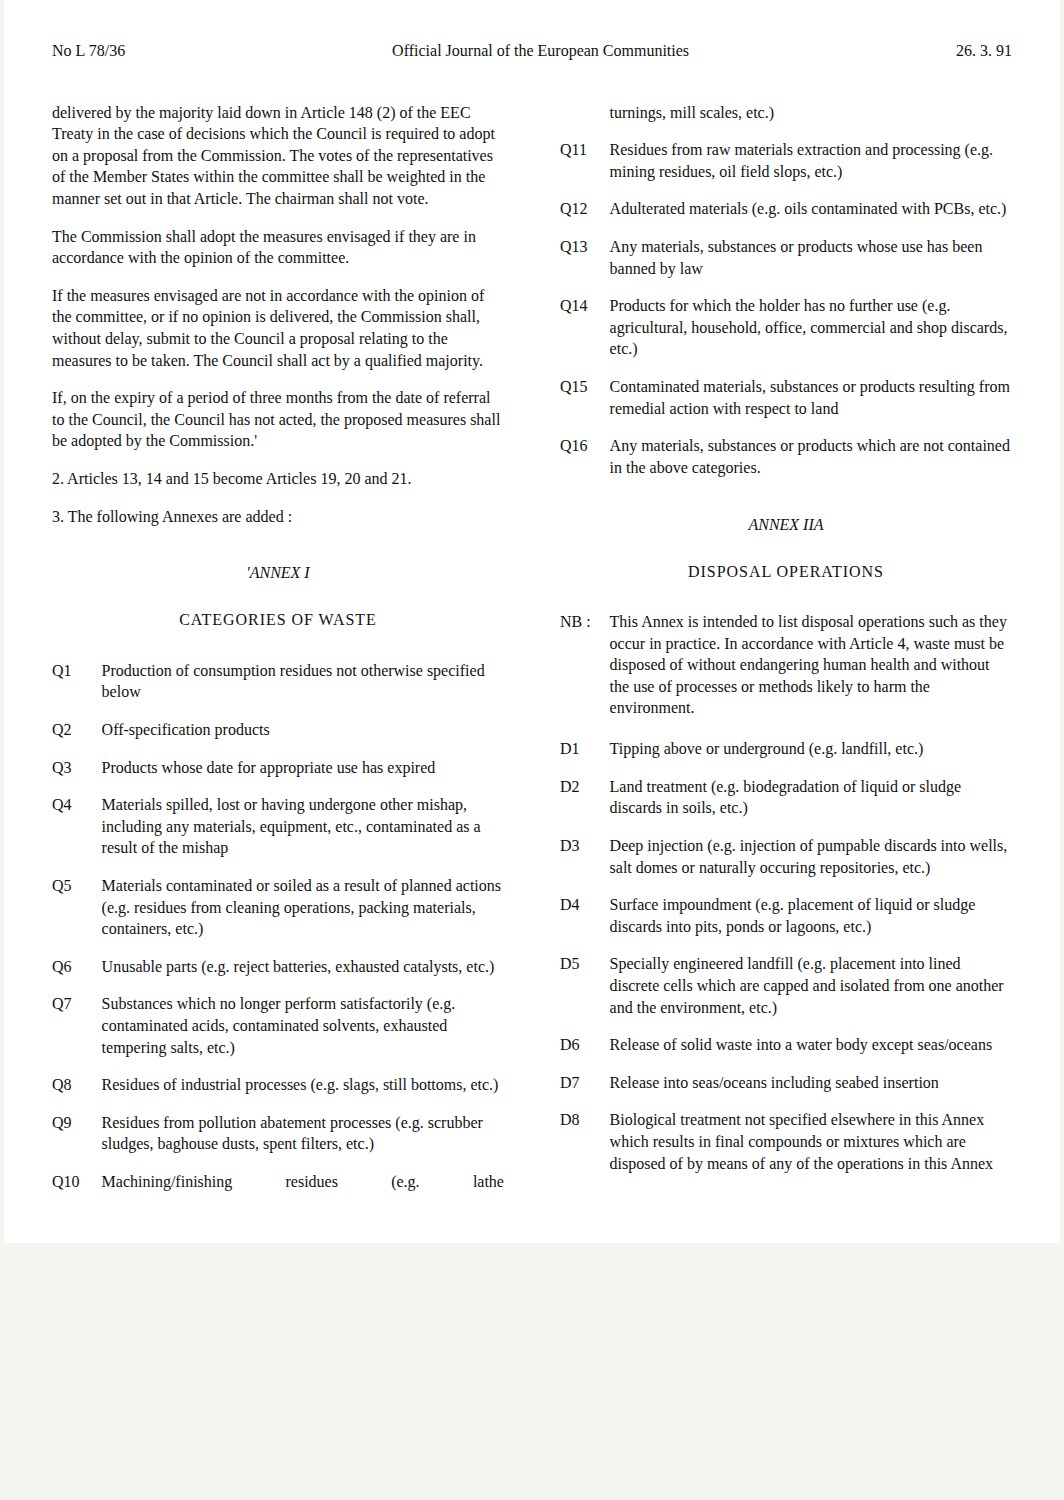No L 78/36 Official Journal of the European Communities 26. 3. 91
delivered by the majority laid down in Article 148 (2) of the EEC Treaty in the case of decisions which the Council is required to adopt on a proposal from the Commission. The votes of the representatives of the Member States within the committee shall be weighted in the manner set out in that Article. The chairman shall not vote.
The Commission shall adopt the measures envisaged if they are in accordance with the opinion of the committee.
If the measures envisaged are not in accordance with the opinion of the committee, or if no opinion is delivered, the Commission shall, without delay, submit to the Council a proposal relating to the measures to be taken. The Council shall act by a qualified majority.
If, on the expiry of a period of three months from the date of referral to the Council, the Council has not acted, the proposed measures shall be adopted by the Commission.'
2. Articles 13, 14 and 15 become Articles 19, 20 and 21.
3. The following Annexes are added :
'ANNEX I
CATEGORIES OF WASTE
Q1
Production of consumption residues not otherwise specified below
Q2
Off-specification products
Q3
Products whose date for appropriate use has expired
Q4
Materials spilled, lost or having undergone other mishap, including any materials, equipment, etc., contaminated as a result of the mishap
Q5
Materials contaminated or soiled as a result of planned actions (e.g. residues from cleaning operations, packing materials, containers, etc.)
Q6
Unusable parts (e.g. reject batteries, exhausted catalysts, etc.)
Q7
Substances which no longer perform satisfactorily (e.g. contaminated acids, contaminated solvents, exhausted tempering salts, etc.)
Q8
Residues of industrial processes (e.g. slags, still bottoms, etc.)
Q9
Residues from pollution abatement processes (e.g. scrubber sludges, baghouse dusts, spent filters, etc.)
Q10
Machining/finishing residues(e.g. lathe
turnings, mill scales, etc.)
Q11
Residues from raw materials extraction and processing (e.g. mining residues, oil field slops, etc.)
Q12
Adulterated materials (e.g. oils contaminated with PCBs, etc.)
Q13
Any materials, substances or products whose use has been banned by law
Q14
Products for which the holder has no further use (e.g. agricultural, household, office, commercial and shop discards, etc.)
Q15
Contaminated materials, substances or products resulting from remedial action with respect to land
Q16
Any materials, substances or products which are not contained in the above categories.
ANNEX IIA
DISPOSAL OPERATIONS
NB : This Annex is intended to list disposal operations such as they occur in practice. In accordance with Article 4, waste must be disposed of without endangering human health and without the use of processes or methods likely to harm the environment.
D1
Tipping above or underground (e.g. landfill, etc.)
D2
Land treatment (e.g. biodegradation of liquid or sludge discards in soils, etc.)
D3
Deep injection (e.g. injection of pumpable discards into wells, salt domes or naturally occuring repositories, etc.)
D4
Surface impoundment (e.g. placement of liquid or sludge discards into pits, ponds or lagoons, etc.)
D5
Specially engineered landfill (e.g. placement into lined discrete cells which are capped and isolated from one another and the environment, etc.)
D6
Release of solid waste into a water body except seas/oceans
D7
Release into seas/oceans including seabed insertion
D8
Biological treatment not specified elsewhere in this Annex which results in final compounds or mixtures which are disposed of by means of any of the operations in this Annex